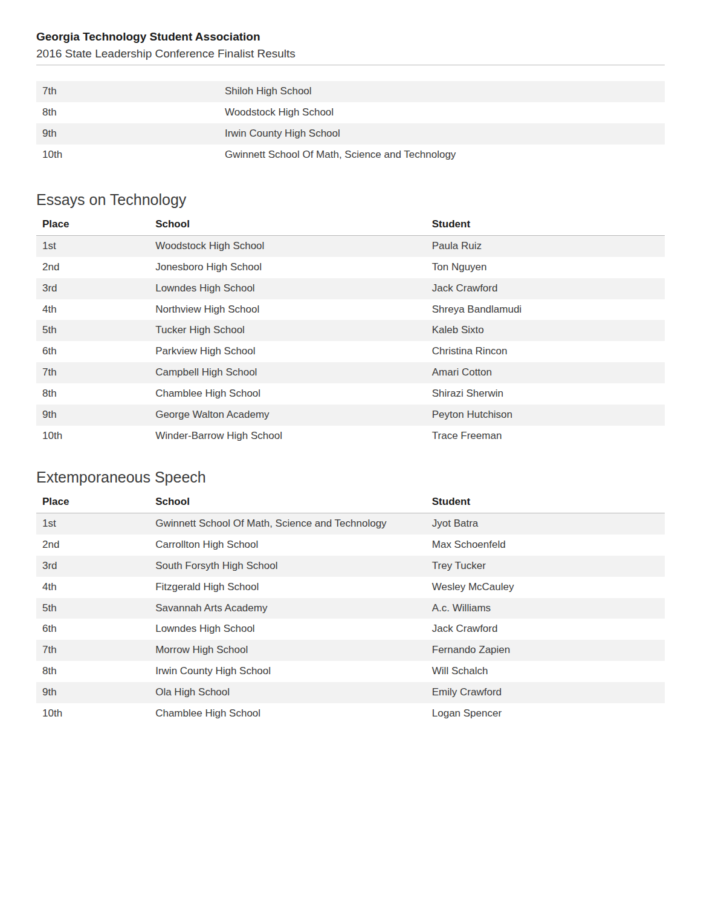Georgia Technology Student Association
2016 State Leadership Conference Finalist Results
| 7th | Shiloh High School |
| 8th | Woodstock High School |
| 9th | Irwin County High School |
| 10th | Gwinnett School Of Math, Science and Technology |
Essays on Technology
| Place | School | Student |
| --- | --- | --- |
| 1st | Woodstock High School | Paula Ruiz |
| 2nd | Jonesboro High School | Ton Nguyen |
| 3rd | Lowndes High School | Jack Crawford |
| 4th | Northview High School | Shreya Bandlamudi |
| 5th | Tucker High School | Kaleb Sixto |
| 6th | Parkview High School | Christina Rincon |
| 7th | Campbell High School | Amari Cotton |
| 8th | Chamblee High School | Shirazi Sherwin |
| 9th | George Walton Academy | Peyton Hutchison |
| 10th | Winder-Barrow High School | Trace Freeman |
Extemporaneous Speech
| Place | School | Student |
| --- | --- | --- |
| 1st | Gwinnett School Of Math, Science and Technology | Jyot Batra |
| 2nd | Carrollton High School | Max Schoenfeld |
| 3rd | South Forsyth High School | Trey Tucker |
| 4th | Fitzgerald High School | Wesley McCauley |
| 5th | Savannah Arts Academy | A.c. Williams |
| 6th | Lowndes High School | Jack Crawford |
| 7th | Morrow High School | Fernando Zapien |
| 8th | Irwin County High School | Will Schalch |
| 9th | Ola High School | Emily Crawford |
| 10th | Chamblee High School | Logan Spencer |